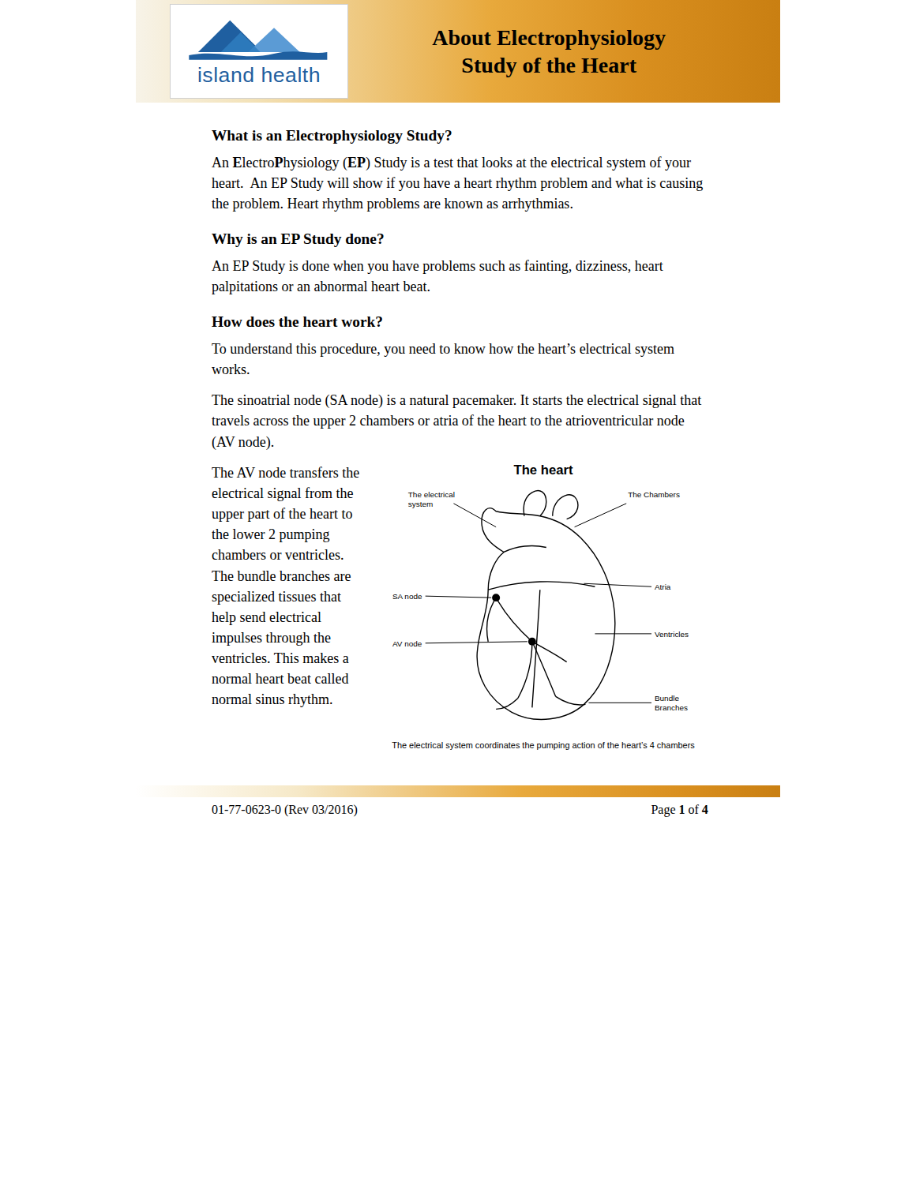island health
About Electrophysiology
Study of the Heart
What is an Electrophysiology Study?
An ElectroPhysiology (EP) Study is a test that looks at the electrical system of your heart. An EP Study will show if you have a heart rhythm problem and what is causing the problem. Heart rhythm problems are known as arrhythmias.
Why is an EP Study done?
An EP Study is done when you have problems such as fainting, dizziness, heart palpitations or an abnormal heart beat.
How does the heart work?
To understand this procedure, you need to know how the heart’s electrical system works.
The sinoatrial node (SA node) is a natural pacemaker. It starts the electrical signal that travels across the upper 2 chambers or atria of the heart to the atrioventricular node (AV node).
The heart
The electrical system The Chambers SA node AV node Atria Ventricles Bundle Branches
The electrical system coordinates the pumping action of the heart’s 4 chambers
The AV node transfers the electrical signal from the upper part of the heart to the lower 2 pumping chambers or ventricles. The bundle branches are specialized tissues that help send electrical impulses through the ventricles. This makes a normal heart beat called normal sinus rhythm.
01-77-0623-0 (Rev 03/2016)
Page 1 of 4